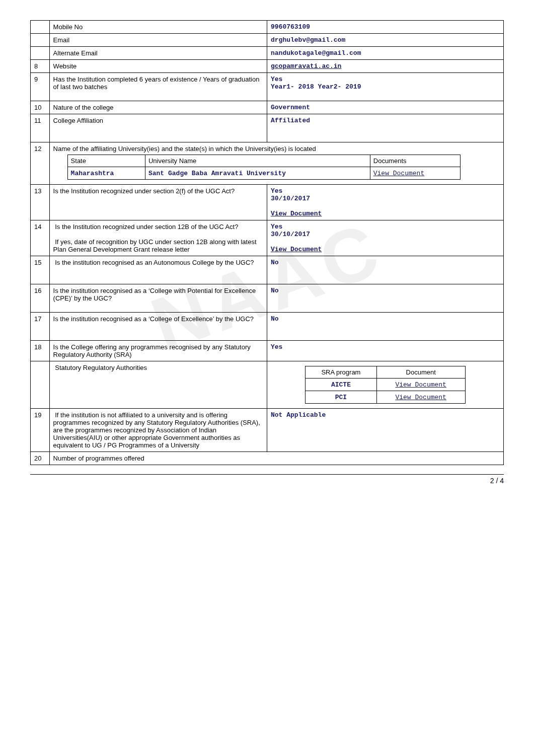NAAC
| | Mobile No | 9960763109 |
| | Email | drghulebv@gmail.com |
| | Alternate Email | nandukotagale@gmail.com |
| 8 | Website | gcopamravati.ac.in |
| 9 | Has the Institution completed 6 years of existence / Years of graduation of last two batches | Yes Year1- 2018 Year2- 2019 |
| 10 | Nature of the college | Government |
| 11 | College Affiliation | Affiliated |
| 12 | Name of the affiliating University(ies) and the state(s) in which the University(ies) is located / State / University Name / Documents / / Maharashtra / Sant Gadge Baba Amravati University / View Document / |
| 13 | Is the Institution recognized under section 2(f) of the UGC Act? | Yes 30/10/2017 View Document |
| 14 | Is the Institution recognized under section 12B of the UGC Act? If yes, date of recognition by UGC under section 12B along with latest Plan General Development Grant release letter | Yes 30/10/2017 View Document |
| 15 | Is the institution recognised as an Autonomous College by the UGC? | No |
| 16 | Is the institution recognised as a ‘College with Potential for Excellence (CPE)’ by the UGC? | No |
| 17 | Is the institution recognised as a ‘College of Excellence’ by the UGC? | No |
| 18 | Is the College offering any programmes recognised by any Statutory Regulatory Authority (SRA) | Yes |
| | Statutory Regulatory Authorities | / SRA program / Document / / AICTE / View Document / / PCI / View Document / |
| 19 | If the institution is not affiliated to a university and is offering programmes recognized by any Statutory Regulatory Authorities (SRA), are the programmes recognized by Association of Indian Universities(AIU) or other appropriate Government authorities as equivalent to UG / PG Programmes of a University | Not Applicable |
| 20 | Number of programmes offered |
2 / 4